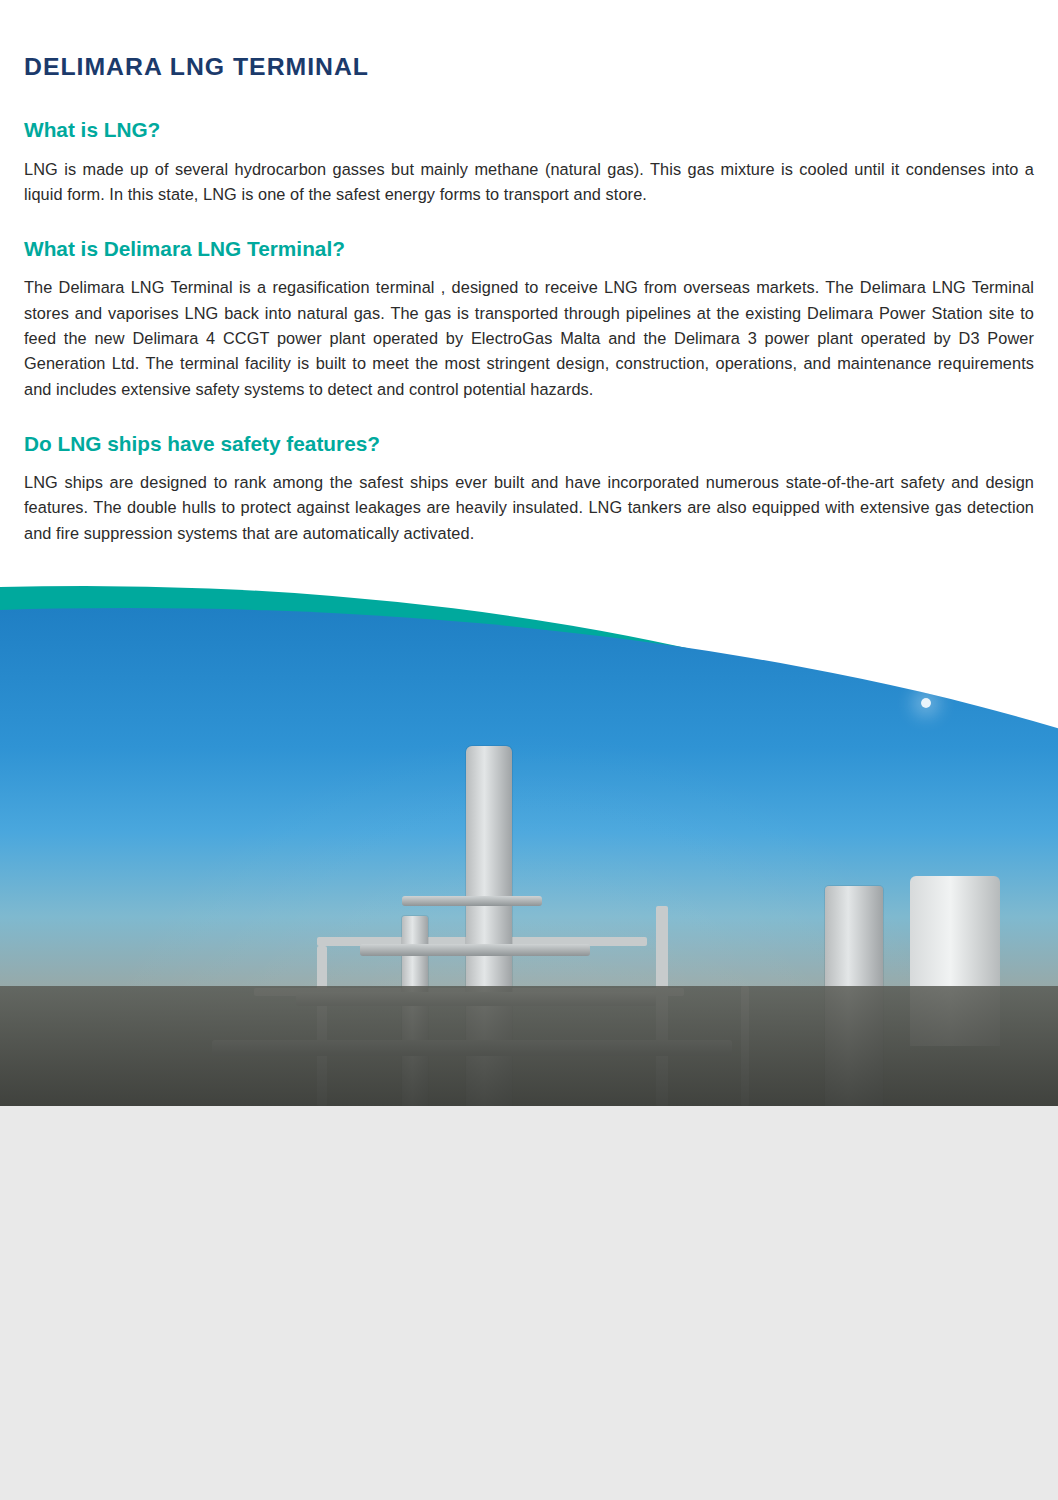Delimara LNG Terminal
What is LNG?
LNG is made up of several hydrocarbon gasses but mainly methane (natural gas). This gas mixture is cooled until it condenses into a liquid form. In this state, LNG is one of the safest energy forms to transport and store.
What is Delimara LNG Terminal?
The Delimara LNG Terminal is a regasification terminal , designed to receive LNG from overseas markets. The Delimara LNG Terminal stores and vaporises LNG back into natural gas. The gas is transported through pipelines at the existing Delimara Power Station site to feed the new Delimara 4 CCGT power plant operated by ElectroGas Malta and the Delimara 3 power plant operated by D3 Power Generation Ltd. The terminal facility is built to meet the most stringent design, construction, operations, and maintenance requirements and includes extensive safety systems to detect and control potential hazards.
Do LNG ships have safety features?
LNG ships are designed to rank among the safest ships ever built and have incorporated numerous state-of-the-art safety and design features. The double hulls to protect against leakages are heavily insulated. LNG tankers are also equipped with extensive gas detection and fire suppression systems that are automatically activated.